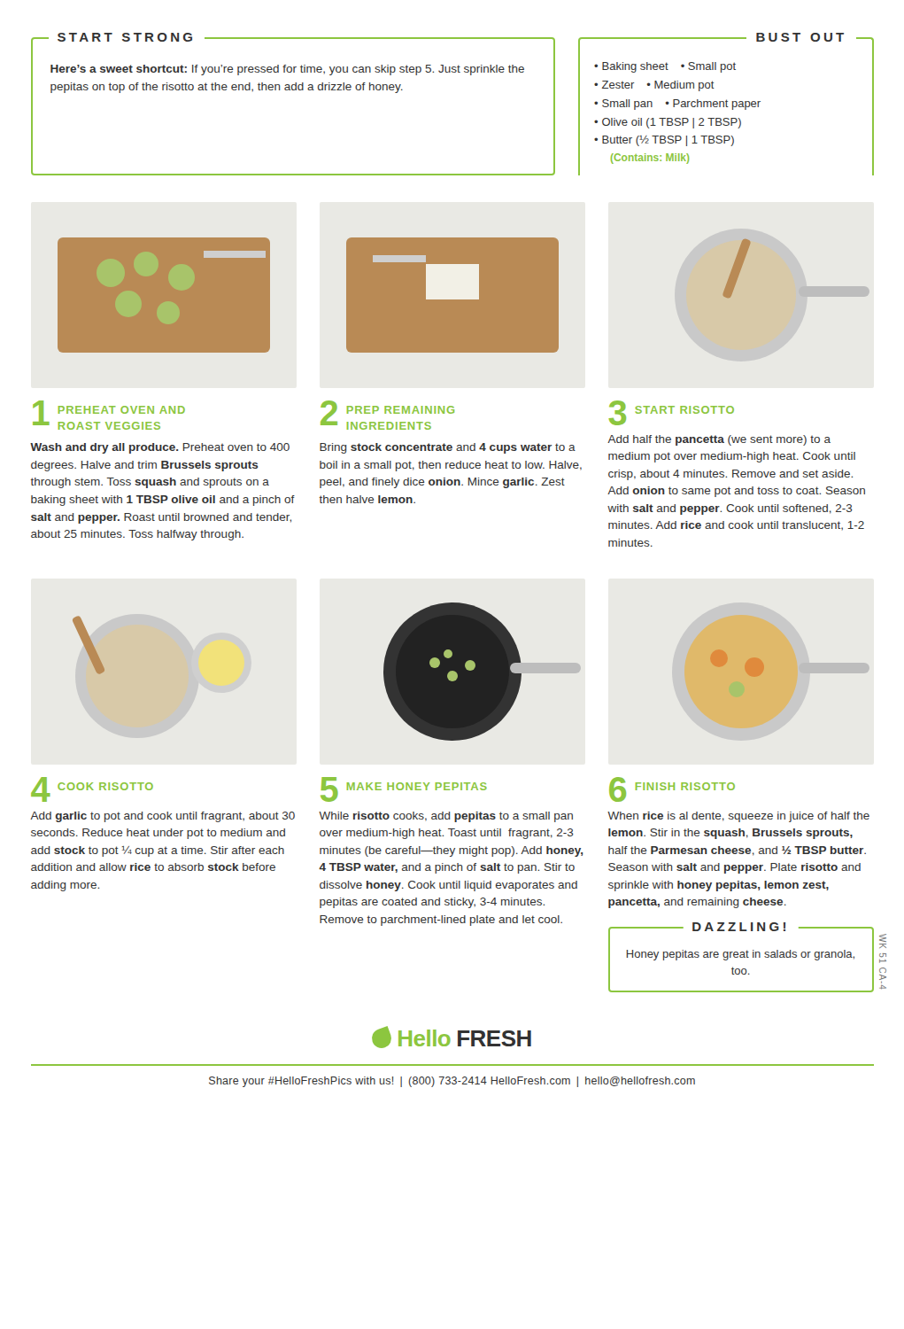START STRONG
Here’s a sweet shortcut: If you’re pressed for time, you can skip step 5. Just sprinkle the pepitas on top of the risotto at the end, then add a drizzle of honey.
BUST OUT
Baking sheet• Small pot
Zester• Medium pot
Small pan• Parchment paper
Olive oil (1 TBSP | 2 TBSP)
Butter (½ TBSP | 1 TBSP)
(Contains: Milk)
1 PREHEAT OVEN AND
ROAST VEGGIES
Wash and dry all produce. Preheat oven to 400 degrees. Halve and trim Brussels sprouts through stem. Toss squash and sprouts on a baking sheet with 1 TBSP olive oil and a pinch of salt and pepper. Roast until browned and tender, about 25 minutes. Toss halfway through.
2 PREP REMAINING
INGREDIENTS
Bring stock concentrate and 4 cups water to a boil in a small pot, then reduce heat to low. Halve, peel, and finely dice onion. Mince garlic. Zest then halve lemon.
3 START RISOTTO
Add half the pancetta (we sent more) to a medium pot over medium-high heat. Cook until crisp, about 4 minutes. Remove and set aside. Add onion to same pot and toss to coat. Season with salt and pepper. Cook until softened, 2-3 minutes. Add rice and cook until translucent, 1-2 minutes.
4 COOK RISOTTO
Add garlic to pot and cook until fragrant, about 30 seconds. Reduce heat under pot to medium and add stock to pot ¼ cup at a time. Stir after each addition and allow rice to absorb stock before adding more.
5 MAKE HONEY PEPITAS
While risotto cooks, add pepitas to a small pan over medium-high heat. Toast until fragrant, 2-3 minutes (be careful—they might pop). Add honey, 4 TBSP water, and a pinch of salt to pan. Stir to dissolve honey. Cook until liquid evaporates and pepitas are coated and sticky, 3-4 minutes. Remove to parchment-lined plate and let cool.
6 FINISH RISOTTO
When rice is al dente, squeeze in juice of half the lemon. Stir in the squash, Brussels sprouts, half the Parmesan cheese, and ½ TBSP butter. Season with salt and pepper. Plate risotto and sprinkle with honey pepitas, lemon zest, pancetta, and remaining cheese.
DAZZLING!
Honey pepitas are great in salads or granola, too.
WK 51 CA-4
HelloFRESH
Share your #HelloFreshPics with us!|(800) 733-2414 HelloFresh.com|hello@hellofresh.com